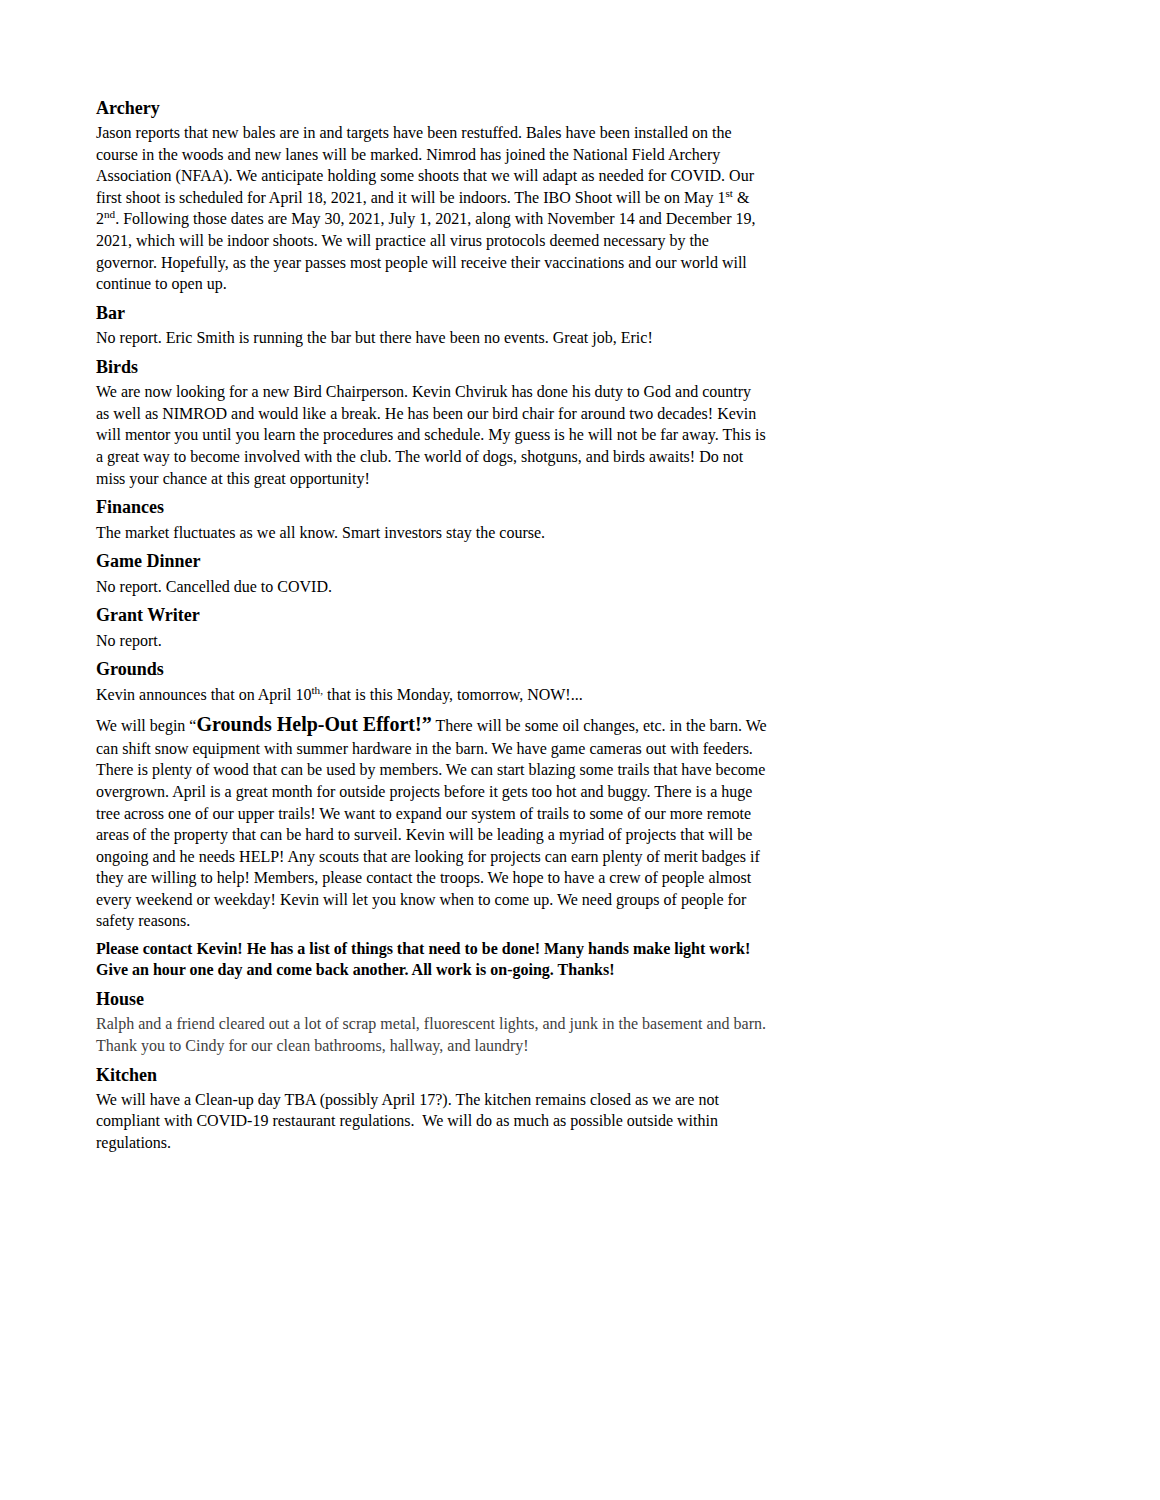Archery
Jason reports that new bales are in and targets have been restuffed. Bales have been installed on the course in the woods and new lanes will be marked. Nimrod has joined the National Field Archery Association (NFAA). We anticipate holding some shoots that we will adapt as needed for COVID. Our first shoot is scheduled for April 18, 2021, and it will be indoors. The IBO Shoot will be on May 1st & 2nd. Following those dates are May 30, 2021, July 1, 2021, along with November 14 and December 19, 2021, which will be indoor shoots. We will practice all virus protocols deemed necessary by the governor. Hopefully, as the year passes most people will receive their vaccinations and our world will continue to open up.
Bar
No report. Eric Smith is running the bar but there have been no events. Great job, Eric!
Birds
We are now looking for a new Bird Chairperson. Kevin Chviruk has done his duty to God and country as well as NIMROD and would like a break. He has been our bird chair for around two decades! Kevin will mentor you until you learn the procedures and schedule. My guess is he will not be far away. This is a great way to become involved with the club. The world of dogs, shotguns, and birds awaits! Do not miss your chance at this great opportunity!
Finances
The market fluctuates as we all know. Smart investors stay the course.
Game Dinner
No report. Cancelled due to COVID.
Grant Writer
No report.
Grounds
Kevin announces that on April 10th, that is this Monday, tomorrow, NOW!...
We will begin “Grounds Help-Out Effort!” There will be some oil changes, etc. in the barn. We can shift snow equipment with summer hardware in the barn. We have game cameras out with feeders. There is plenty of wood that can be used by members. We can start blazing some trails that have become overgrown. April is a great month for outside projects before it gets too hot and buggy. There is a huge tree across one of our upper trails! We want to expand our system of trails to some of our more remote areas of the property that can be hard to surveil. Kevin will be leading a myriad of projects that will be ongoing and he needs HELP! Any scouts that are looking for projects can earn plenty of merit badges if they are willing to help! Members, please contact the troops. We hope to have a crew of people almost every weekend or weekday! Kevin will let you know when to come up. We need groups of people for safety reasons.
Please contact Kevin! He has a list of things that need to be done! Many hands make light work! Give an hour one day and come back another. All work is on-going. Thanks!
House
Ralph and a friend cleared out a lot of scrap metal, fluorescent lights, and junk in the basement and barn. Thank you to Cindy for our clean bathrooms, hallway, and laundry!
Kitchen
We will have a Clean-up day TBA (possibly April 17?). The kitchen remains closed as we are not compliant with COVID-19 restaurant regulations. We will do as much as possible outside within regulations.